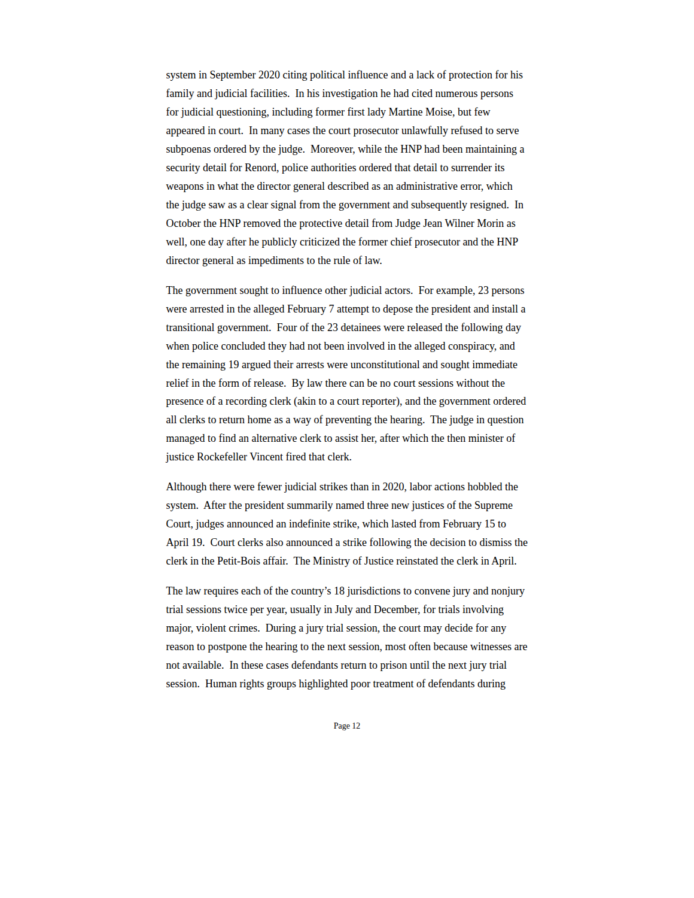system in September 2020 citing political influence and a lack of protection for his family and judicial facilities. In his investigation he had cited numerous persons for judicial questioning, including former first lady Martine Moise, but few appeared in court. In many cases the court prosecutor unlawfully refused to serve subpoenas ordered by the judge. Moreover, while the HNP had been maintaining a security detail for Renord, police authorities ordered that detail to surrender its weapons in what the director general described as an administrative error, which the judge saw as a clear signal from the government and subsequently resigned. In October the HNP removed the protective detail from Judge Jean Wilner Morin as well, one day after he publicly criticized the former chief prosecutor and the HNP director general as impediments to the rule of law.
The government sought to influence other judicial actors. For example, 23 persons were arrested in the alleged February 7 attempt to depose the president and install a transitional government. Four of the 23 detainees were released the following day when police concluded they had not been involved in the alleged conspiracy, and the remaining 19 argued their arrests were unconstitutional and sought immediate relief in the form of release. By law there can be no court sessions without the presence of a recording clerk (akin to a court reporter), and the government ordered all clerks to return home as a way of preventing the hearing. The judge in question managed to find an alternative clerk to assist her, after which the then minister of justice Rockefeller Vincent fired that clerk.
Although there were fewer judicial strikes than in 2020, labor actions hobbled the system. After the president summarily named three new justices of the Supreme Court, judges announced an indefinite strike, which lasted from February 15 to April 19. Court clerks also announced a strike following the decision to dismiss the clerk in the Petit-Bois affair. The Ministry of Justice reinstated the clerk in April.
The law requires each of the country’s 18 jurisdictions to convene jury and nonjury trial sessions twice per year, usually in July and December, for trials involving major, violent crimes. During a jury trial session, the court may decide for any reason to postpone the hearing to the next session, most often because witnesses are not available. In these cases defendants return to prison until the next jury trial session. Human rights groups highlighted poor treatment of defendants during
Page 12